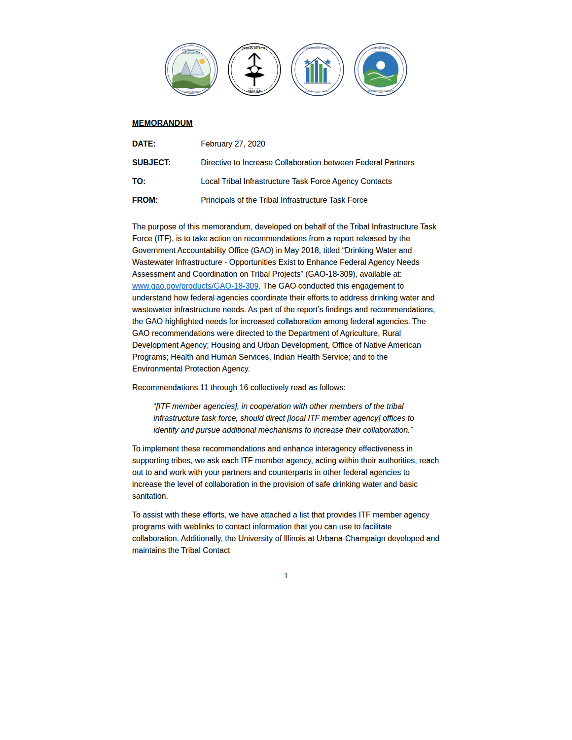UNITED STATES DEPARTMENT OF AGRICULTURE
INDIAN HEALTH SERVICE PHS · 1955
U.S. DEPARTMENT OF HOUSING AND URBAN DEVELOPMENT
UNITED STATES ENVIRONMENTAL PROTECTION AGENCY
MEMORANDUM
| DATE: | February 27, 2020 |
| SUBJECT: | Directive to Increase Collaboration between Federal Partners |
| TO: | Local Tribal Infrastructure Task Force Agency Contacts |
| FROM: | Principals of the Tribal Infrastructure Task Force |
The purpose of this memorandum, developed on behalf of the Tribal Infrastructure Task Force (ITF), is to take action on recommendations from a report released by the Government Accountability Office (GAO) in May 2018, titled “Drinking Water and Wastewater Infrastructure - Opportunities Exist to Enhance Federal Agency Needs Assessment and Coordination on Tribal Projects” (GAO-18-309), available at: www.gao.gov/products/GAO-18-309. The GAO conducted this engagement to understand how federal agencies coordinate their efforts to address drinking water and wastewater infrastructure needs. As part of the report’s findings and recommendations, the GAO highlighted needs for increased collaboration among federal agencies. The GAO recommendations were directed to the Department of Agriculture, Rural Development Agency; Housing and Urban Development, Office of Native American Programs; Health and Human Services, Indian Health Service; and to the Environmental Protection Agency.
Recommendations 11 through 16 collectively read as follows:
“[ITF member agencies], in cooperation with other members of the tribal infrastructure task force, should direct [local ITF member agency] offices to identify and pursue additional mechanisms to increase their collaboration.”
To implement these recommendations and enhance interagency effectiveness in supporting tribes, we ask each ITF member agency, acting within their authorities, reach out to and work with your partners and counterparts in other federal agencies to increase the level of collaboration in the provision of safe drinking water and basic sanitation.
To assist with these efforts, we have attached a list that provides ITF member agency programs with weblinks to contact information that you can use to facilitate collaboration. Additionally, the University of Illinois at Urbana-Champaign developed and maintains the Tribal Contact
1